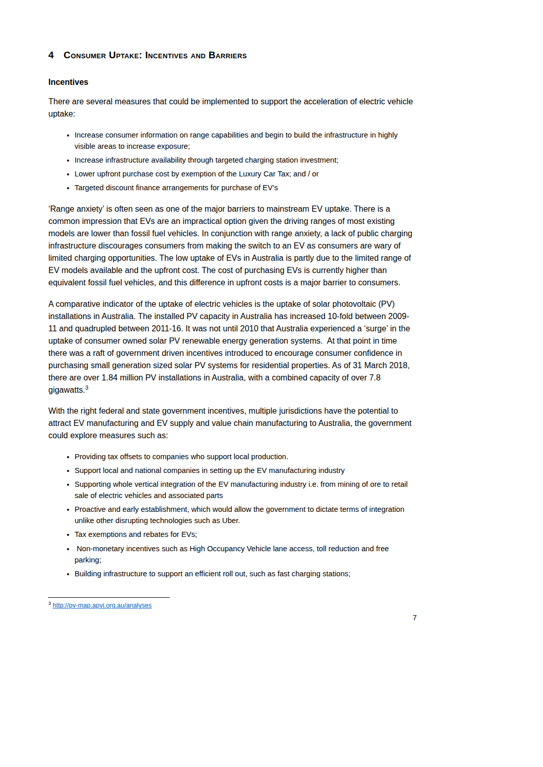4 Consumer Uptake: Incentives and Barriers
Incentives
There are several measures that could be implemented to support the acceleration of electric vehicle uptake:
Increase consumer information on range capabilities and begin to build the infrastructure in highly visible areas to increase exposure;
Increase infrastructure availability through targeted charging station investment;
Lower upfront purchase cost by exemption of the Luxury Car Tax; and / or
Targeted discount finance arrangements for purchase of EV’s
‘Range anxiety’ is often seen as one of the major barriers to mainstream EV uptake. There is a common impression that EVs are an impractical option given the driving ranges of most existing models are lower than fossil fuel vehicles. In conjunction with range anxiety, a lack of public charging infrastructure discourages consumers from making the switch to an EV as consumers are wary of limited charging opportunities. The low uptake of EVs in Australia is partly due to the limited range of EV models available and the upfront cost. The cost of purchasing EVs is currently higher than equivalent fossil fuel vehicles, and this difference in upfront costs is a major barrier to consumers.
A comparative indicator of the uptake of electric vehicles is the uptake of solar photovoltaic (PV) installations in Australia. The installed PV capacity in Australia has increased 10-fold between 2009-11 and quadrupled between 2011-16. It was not until 2010 that Australia experienced a ‘surge’ in the uptake of consumer owned solar PV renewable energy generation systems. At that point in time there was a raft of government driven incentives introduced to encourage consumer confidence in purchasing small generation sized solar PV systems for residential properties. As of 31 March 2018, there are over 1.84 million PV installations in Australia, with a combined capacity of over 7.8 gigawatts.3
With the right federal and state government incentives, multiple jurisdictions have the potential to attract EV manufacturing and EV supply and value chain manufacturing to Australia, the government could explore measures such as:
Providing tax offsets to companies who support local production.
Support local and national companies in setting up the EV manufacturing industry
Supporting whole vertical integration of the EV manufacturing industry i.e. from mining of ore to retail sale of electric vehicles and associated parts
Proactive and early establishment, which would allow the government to dictate terms of integration unlike other disrupting technologies such as Uber.
Tax exemptions and rebates for EVs;
Non-monetary incentives such as High Occupancy Vehicle lane access, toll reduction and free parking;
Building infrastructure to support an efficient roll out, such as fast charging stations;
3 http://pv-map.apvi.org.au/analyses
7